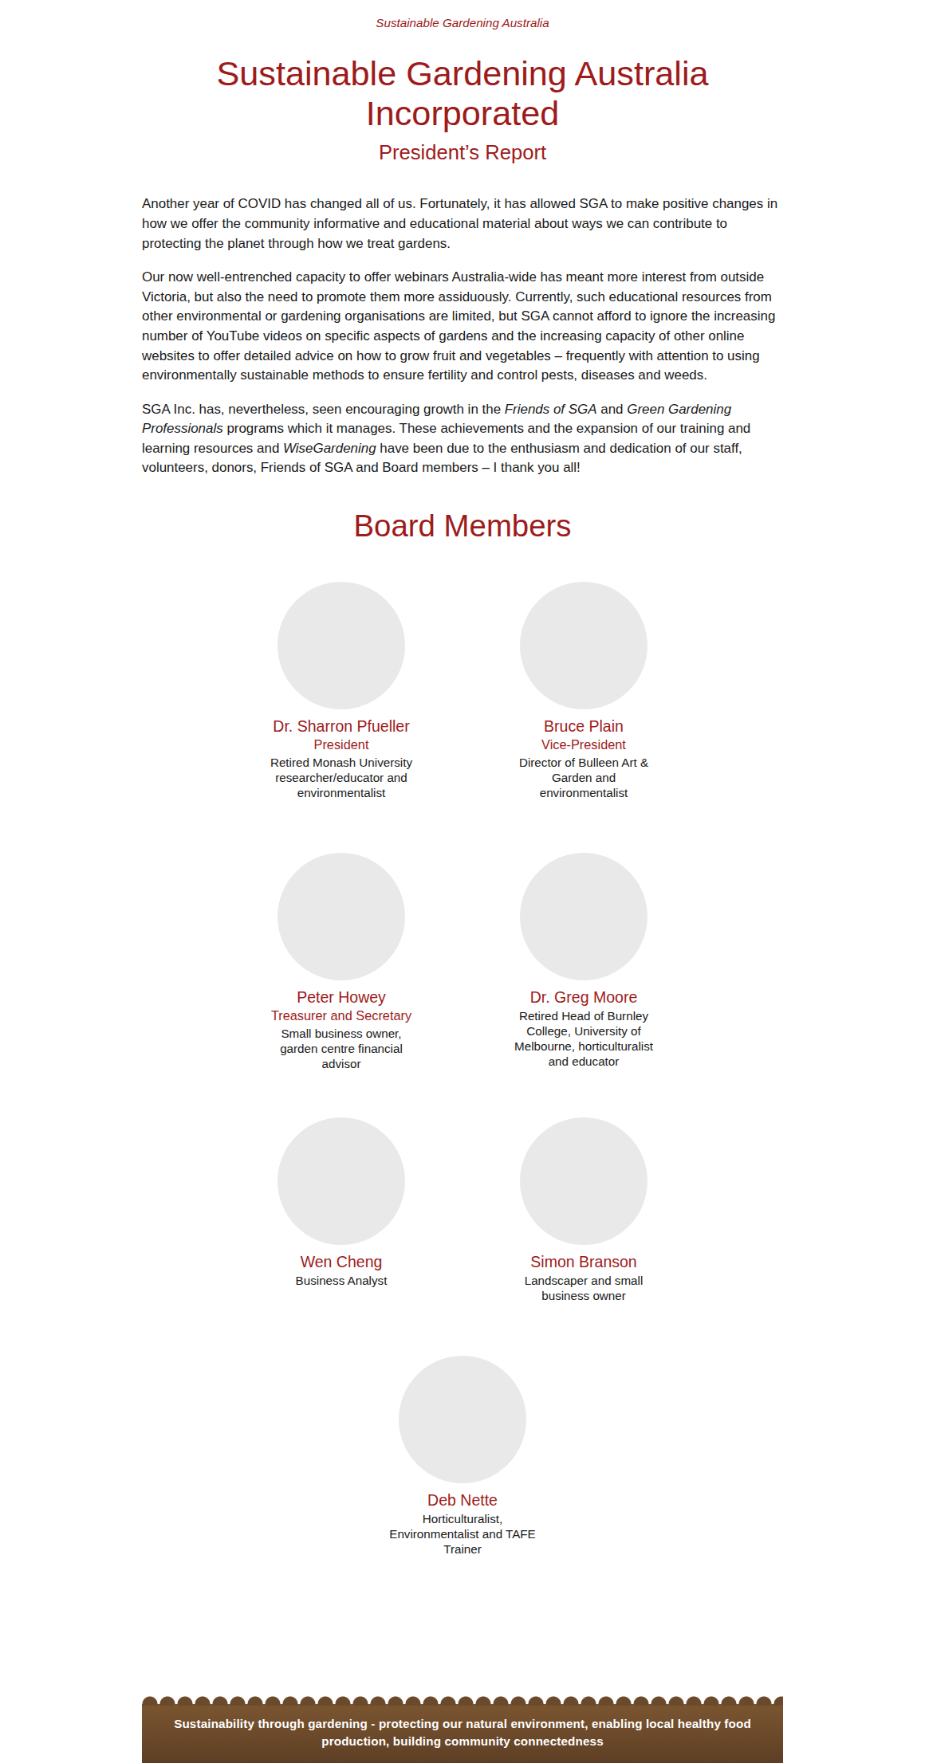Sustainable Gardening Australia
Sustainable Gardening Australia Incorporated
President’s Report
Another year of COVID has changed all of us. Fortunately, it has allowed SGA to make positive changes in how we offer the community informative and educational material about ways we can contribute to protecting the planet through how we treat gardens.
Our now well-entrenched capacity to offer webinars Australia-wide has meant more interest from outside Victoria, but also the need to promote them more assiduously. Currently, such educational resources from other environmental or gardening organisations are limited, but SGA cannot afford to ignore the increasing number of YouTube videos on specific aspects of gardens and the increasing capacity of other online websites to offer detailed advice on how to grow fruit and vegetables – frequently with attention to using environmentally sustainable methods to ensure fertility and control pests, diseases and weeds.
SGA Inc. has, nevertheless, seen encouraging growth in the Friends of SGA and Green Gardening Professionals programs which it manages. These achievements and the expansion of our training and learning resources and WiseGardening have been due to the enthusiasm and dedication of our staff, volunteers, donors, Friends of SGA and Board members – I thank you all!
Board Members
Dr. Sharron Pfueller
President
Retired Monash University researcher/educator and environmentalist
Bruce Plain
Vice-President
Director of Bulleen Art & Garden and environmentalist
Peter Howey
Treasurer and Secretary
Small business owner, garden centre financial advisor
Dr. Greg Moore
Retired Head of Burnley College, University of Melbourne, horticulturalist and educator
Wen Cheng
Business Analyst
Simon Branson
Landscaper and small business owner
Deb Nette
Horticulturalist, Environmentalist and TAFE Trainer
Sustainability through gardening - protecting our natural environment, enabling local healthy food production, building community connectedness